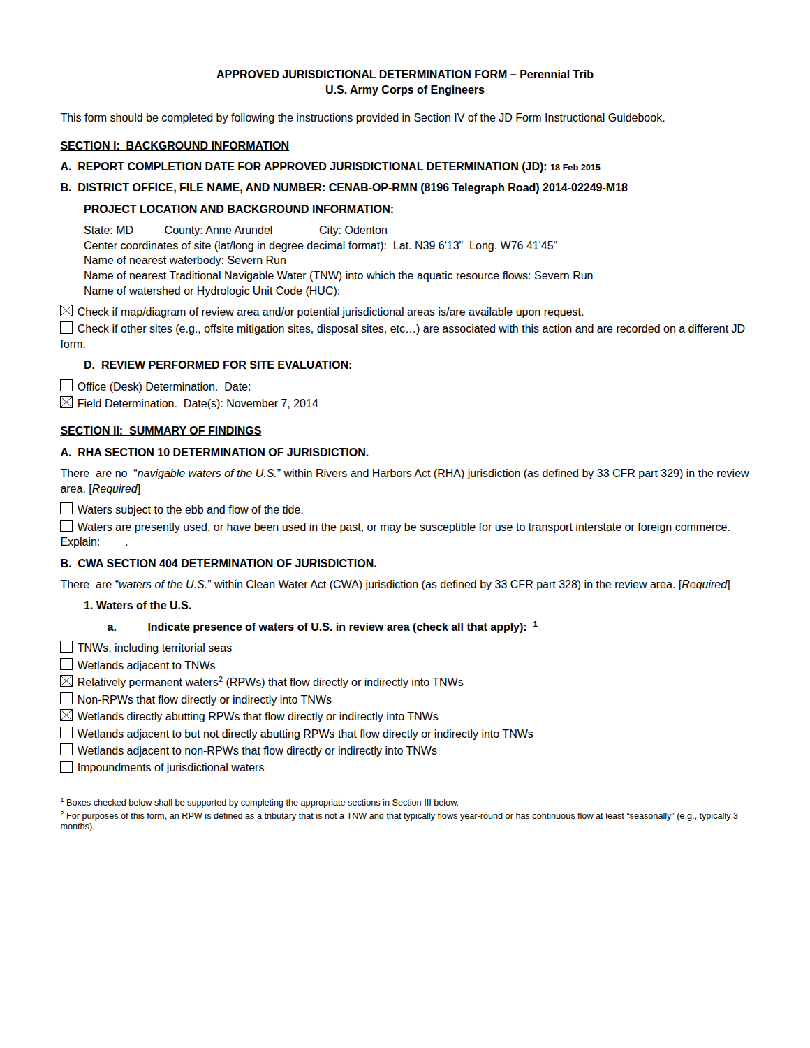APPROVED JURISDICTIONAL DETERMINATION FORM – Perennial Trib
U.S. Army Corps of Engineers
This form should be completed by following the instructions provided in Section IV of the JD Form Instructional Guidebook.
SECTION I: BACKGROUND INFORMATION
A. REPORT COMPLETION DATE FOR APPROVED JURISDICTIONAL DETERMINATION (JD): 18 Feb 2015
B. DISTRICT OFFICE, FILE NAME, AND NUMBER: CENAB-OP-RMN (8196 Telegraph Road) 2014-02249-M18
PROJECT LOCATION AND BACKGROUND INFORMATION:
State: MD County: Anne Arundel City: Odenton
Center coordinates of site (lat/long in degree decimal format): Lat. N39 6'13" Long. W76 41'45"
Name of nearest waterbody: Severn Run
Name of nearest Traditional Navigable Water (TNW) into which the aquatic resource flows: Severn Run
Name of watershed or Hydrologic Unit Code (HUC):
Check if map/diagram of review area and/or potential jurisdictional areas is/are available upon request.
Check if other sites (e.g., offsite mitigation sites, disposal sites, etc…) are associated with this action and are recorded on a different JD form.
D. REVIEW PERFORMED FOR SITE EVALUATION:
Office (Desk) Determination. Date:
Field Determination. Date(s): November 7, 2014
SECTION II: SUMMARY OF FINDINGS
A. RHA SECTION 10 DETERMINATION OF JURISDICTION.
There are no “navigable waters of the U.S.” within Rivers and Harbors Act (RHA) jurisdiction (as defined by 33 CFR part 329) in the review area. [Required]
Waters subject to the ebb and flow of the tide.
Waters are presently used, or have been used in the past, or may be susceptible for use to transport interstate or foreign commerce. Explain: .
B. CWA SECTION 404 DETERMINATION OF JURISDICTION.
There are “waters of the U.S.” within Clean Water Act (CWA) jurisdiction (as defined by 33 CFR part 328) in the review area. [Required]
1. Waters of the U.S.
a. Indicate presence of waters of U.S. in review area (check all that apply): 1
TNWs, including territorial seas
Wetlands adjacent to TNWs
Relatively permanent waters2 (RPWs) that flow directly or indirectly into TNWs
Non-RPWs that flow directly or indirectly into TNWs
Wetlands directly abutting RPWs that flow directly or indirectly into TNWs
Wetlands adjacent to but not directly abutting RPWs that flow directly or indirectly into TNWs
Wetlands adjacent to non-RPWs that flow directly or indirectly into TNWs
Impoundments of jurisdictional waters
1 Boxes checked below shall be supported by completing the appropriate sections in Section III below.
2 For purposes of this form, an RPW is defined as a tributary that is not a TNW and that typically flows year-round or has continuous flow at least “seasonally” (e.g., typically 3 months).